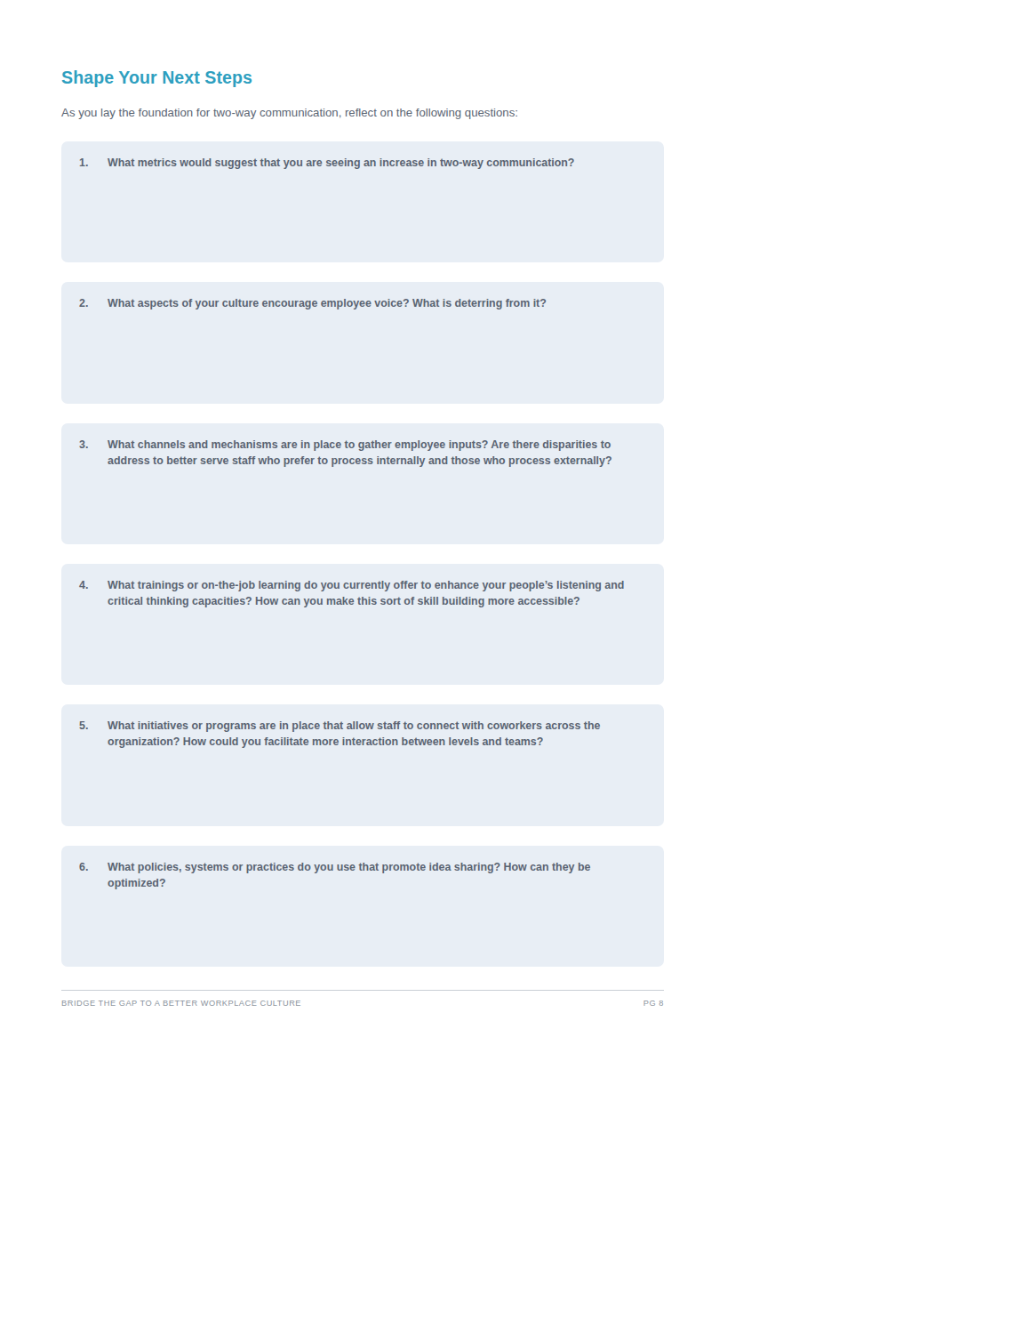Shape Your Next Steps
As you lay the foundation for two-way communication, reflect on the following questions:
1
What metrics would suggest that you are seeing an increase in two-way communication?
2
What aspects of your culture encourage employee voice? What is deterring from it?
3
What channels and mechanisms are in place to gather employee inputs? Are there disparities to address to better serve staff who prefer to process internally and those who process externally?
4
What trainings or on-the-job learning do you currently offer to enhance your people’s listening and critical thinking capacities? How can you make this sort of skill building more accessible?
5
What initiatives or programs are in place that allow staff to connect with coworkers across the organization? How could you facilitate more interaction between levels and teams?
6
What policies, systems or practices do you use that promote idea sharing? How can they be optimized?
Bridge the Gap to a Better Workplace Culture PG 8